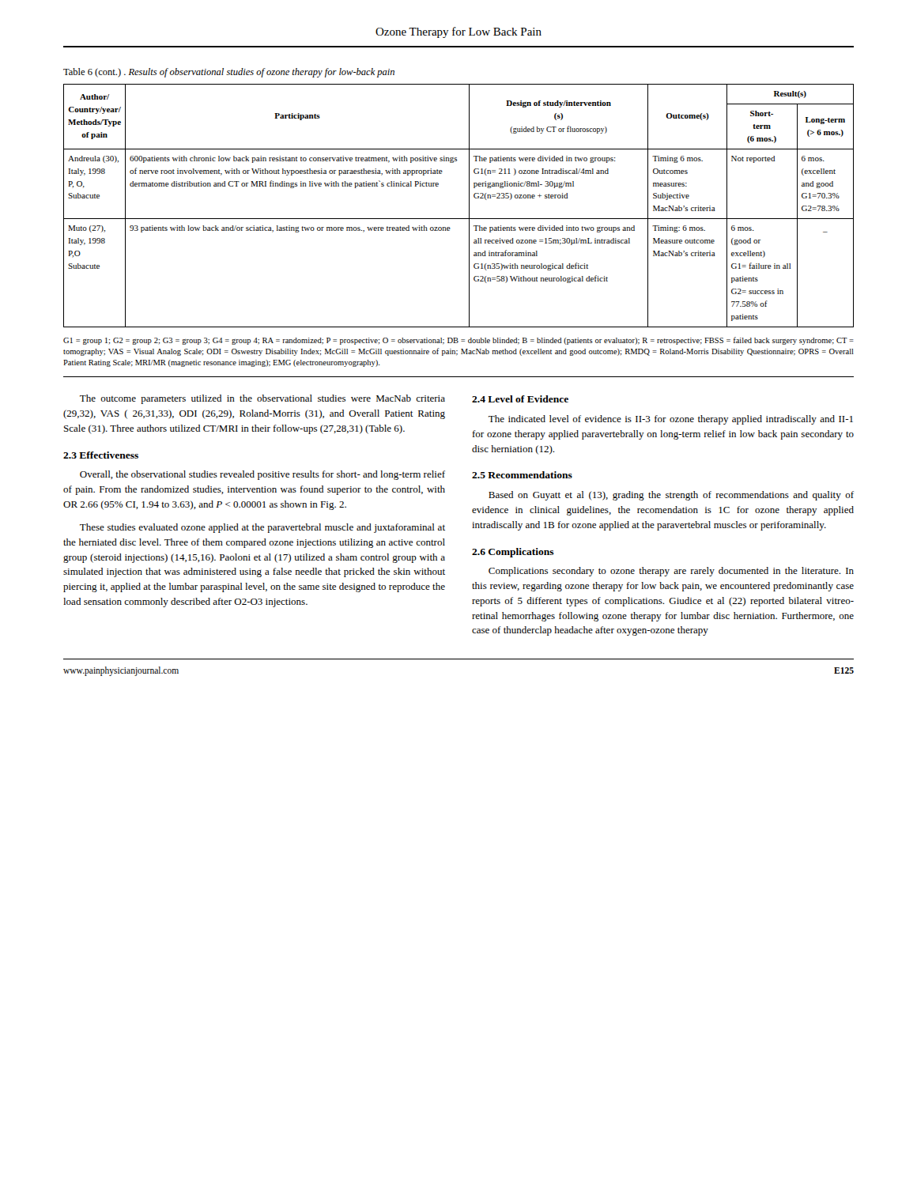Ozone Therapy for Low Back Pain
Table 6 (cont.) . Results of observational studies of ozone therapy for low-back pain
| Author/ Country/year/ Methods/Type of pain | Participants | Design of study/intervention (s) (guided by CT or fluoroscopy) | Outcome(s) | Result(s) |
| --- | --- | --- | --- | --- |
| Short- term (6 mos.) | Long-term (> 6 mos.) |
| Andreula (30), Italy, 1998 P, O, Subacute | 600patients with chronic low back pain resistant to conservative treatment, with positive sings of nerve root involvement, with or Without hypoesthesia or paraesthesia, with appropriate dermatome distribution and CT or MRI findings in live with the patient`s clinical Picture | The patients were divided in two groups: G1(n= 211 ) ozone Intradiscal/4ml and periganglionic/8ml- 30µg/ml G2(n=235) ozone + steroid | Timing 6 mos. Outcomes measures: Subjective MacNab’s criteria | Not reported | 6 mos. (excellent and good G1=70.3% G2=78.3% |
| Muto (27), Italy, 1998 P,O Subacute | 93 patients with low back and/or sciatica, lasting two or more mos., were treated with ozone | The patients were divided into two groups and all received ozone =15m;30µl/mL intradiscal and intraforaminal G1(n35)with neurological deficit G2(n=58) Without neurological deficit | Timing: 6 mos. Measure outcome MacNab’s criteria | 6 mos. (good or excellent) G1= failure in all patients G2= success in 77.58% of patients | _ |
G1 = group 1; G2 = group 2; G3 = group 3; G4 = group 4; RA = randomized; P = prospective; O = observational; DB = double blinded; B = blinded (patients or evaluator); R = retrospective; FBSS = failed back surgery syndrome; CT = tomography; VAS = Visual Analog Scale; ODI = Oswestry Disability Index; McGill = McGill questionnaire of pain; MacNab method (excellent and good outcome); RMDQ = Roland-Morris Disability Questionnaire; OPRS = Overall Patient Rating Scale; MRI/MR (magnetic resonance imaging); EMG (electroneuromyography).
The outcome parameters utilized in the observational studies were MacNab criteria (29,32), VAS ( 26,31,33), ODI (26,29), Roland-Morris (31), and Overall Patient Rating Scale (31). Three authors utilized CT/MRI in their follow-ups (27,28,31) (Table 6).
2.3 Effectiveness
Overall, the observational studies revealed positive results for short- and long-term relief of pain. From the randomized studies, intervention was found superior to the control, with OR 2.66 (95% CI, 1.94 to 3.63), and P < 0.00001 as shown in Fig. 2.
These studies evaluated ozone applied at the paravertebral muscle and juxtaforaminal at the herniated disc level. Three of them compared ozone injections utilizing an active control group (steroid injections) (14,15,16). Paoloni et al (17) utilized a sham control group with a simulated injection that was administered using a false needle that pricked the skin without piercing it, applied at the lumbar paraspinal level, on the same site designed to reproduce the load sensation commonly described after O2-O3 injections.
2.4 Level of Evidence
The indicated level of evidence is II-3 for ozone therapy applied intradiscally and II-1 for ozone therapy applied paravertebrally on long-term relief in low back pain secondary to disc herniation (12).
2.5 Recommendations
Based on Guyatt et al (13), grading the strength of recommendations and quality of evidence in clinical guidelines, the recomendation is 1C for ozone therapy applied intradiscally and 1B for ozone applied at the paravertebral muscles or periforaminally.
2.6 Complications
Complications secondary to ozone therapy are rarely documented in the literature. In this review, regarding ozone therapy for low back pain, we encountered predominantly case reports of 5 different types of complications. Giudice et al (22) reported bilateral vitreo-retinal hemorrhages following ozone therapy for lumbar disc herniation. Furthermore, one case of thunderclap headache after oxygen-ozone therapy
www.painphysicianjournal.com E125